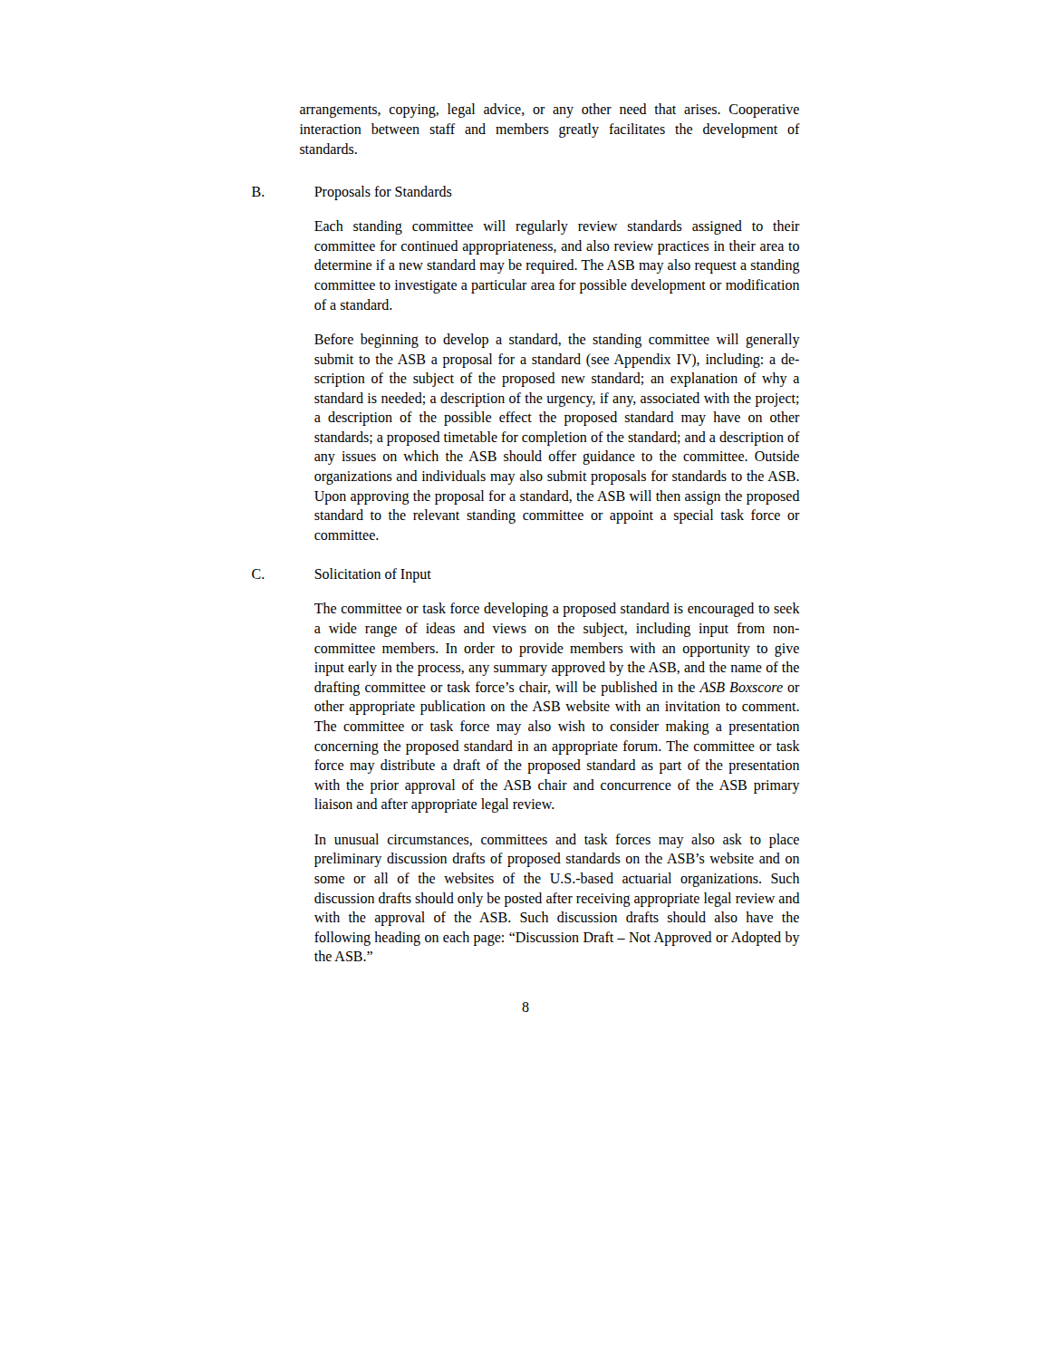arrangements, copying, legal advice, or any other need that arises. Cooperative interaction between staff and members greatly facilitates the development of standards.
B. Proposals for Standards
Each standing committee will regularly review standards assigned to their committee for continued appropriateness, and also review practices in their area to determine if a new standard may be required. The ASB may also request a standing committee to investigate a particular area for possible development or modification of a standard.
Before beginning to develop a standard, the standing committee will generally submit to the ASB a proposal for a standard (see Appendix IV), including: a de-scription of the subject of the proposed new standard; an explanation of why a standard is needed; a description of the urgency, if any, associated with the project; a description of the possible effect the proposed standard may have on other standards; a proposed timetable for completion of the standard; and a description of any issues on which the ASB should offer guidance to the committee. Outside organizations and individuals may also submit proposals for standards to the ASB. Upon approving the proposal for a standard, the ASB will then assign the proposed standard to the relevant standing committee or appoint a special task force or committee.
C. Solicitation of Input
The committee or task force developing a proposed standard is encouraged to seek a wide range of ideas and views on the subject, including input from non-committee members. In order to provide members with an opportunity to give input early in the process, any summary approved by the ASB, and the name of the drafting committee or task force’s chair, will be published in the ASB Boxscore or other appropriate publication on the ASB website with an invitation to comment. The committee or task force may also wish to consider making a presentation concerning the proposed standard in an appropriate forum. The committee or task force may distribute a draft of the proposed standard as part of the presentation with the prior approval of the ASB chair and concurrence of the ASB primary liaison and after appropriate legal review.
In unusual circumstances, committees and task forces may also ask to place preliminary discussion drafts of proposed standards on the ASB’s website and on some or all of the websites of the U.S.-based actuarial organizations. Such discussion drafts should only be posted after receiving appropriate legal review and with the approval of the ASB. Such discussion drafts should also have the following heading on each page: “Discussion Draft – Not Approved or Adopted by the ASB.”
8